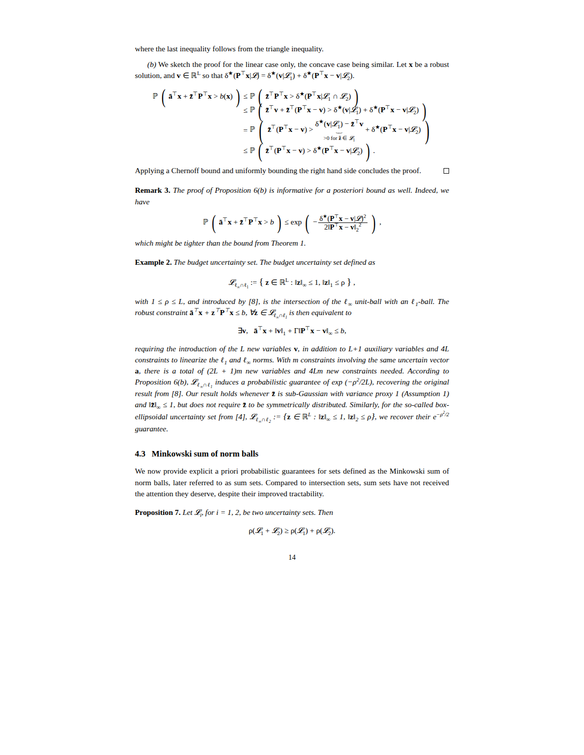where the last inequality follows from the triangle inequality.
(b) We sketch the proof for the linear case only, the concave case being similar. Let x be a robust solution, and v ∈ ℝL so that δ★(P⊤x|𝓛) = δ★(v|𝓛1) + δ★(P⊤x − v|𝓛2).
| ℙ ( ā ⊤ x + z̃ ⊤ P ⊤ x > b ( x ) ) | ≤ | ℙ ( z̃ ⊤ P ⊤ x > δ ★ ( P ⊤ x / 𝓛 1 ∩ 𝓛 2 ) ) |
| | ≤ | ℙ ( z̃ ⊤ v + z̃ ⊤ ( P ⊤ x − v ) > δ ★ ( v / 𝓛 1 ) + δ ★ ( P ⊤ x − v / 𝓛 2 ) ) |
| | = | ℙ ( z̃ ⊤ ( P ⊤ x − v ) > δ ★ ( v / 𝓛 1 ) − z̃ ⊤ v ⏟ >0 for z̃ ∈ 𝓛 1 + δ ★ ( P ⊤ x − v / 𝓛 2 ) ) |
| | ≤ | ℙ ( z̃ ⊤ ( P ⊤ x − v ) > δ ★ ( P ⊤ x − v / 𝓛 2 ) ) . |
Applying a Chernoff bound and uniformly bounding the right hand side concludes the proof.
Remark 3. The proof of Proposition 6(b) is informative for a posteriori bound as well. Indeed, we have
ℙ ( ā⊤x + z̃⊤P⊤x > b ) ≤ exp ( −δ★(P⊤x − v|𝓛)22‖P⊤x − v‖22 ) ,
which might be tighter than the bound from Theorem 1.
Example 2. The budget uncertainty set. The budget uncertainty set defined as
𝓛ℓ∞∩ℓ1 := { z ∈ ℝL : ‖z‖∞ ≤ 1, ‖z‖1 ≤ ρ } ,
with 1 ≤ ρ ≤ L, and introduced by [8], is the intersection of the ℓ∞ unit-ball with an ℓ1-ball. The robust constraint ā⊤x + z⊤P⊤x ≤ b, ∀z ∈ 𝓛ℓ∞∩ℓ1 is then equivalent to
∃v, ā⊤x + ‖v‖1 + Γ‖P⊤x − v‖∞ ≤ b,
requiring the introduction of the L new variables v, in addition to L+1 auxiliary variables and 4L constraints to linearize the ℓ1 and ℓ∞ norms. With m constraints involving the same uncertain vector a, there is a total of (2L + 1)m new variables and 4Lm new constraints needed. According to Proposition 6(b), 𝓛ℓ∞∩ℓ1 induces a probabilistic guarantee of exp (−ρ2/2L), recovering the original result from [8]. Our result holds whenever z̃ is sub-Gaussian with variance proxy 1 (Assumption 1) and ‖z̃‖∞ ≤ 1, but does not require z̃ to be symmetrically distributed. Similarly, for the so-called box-ellipsoidal uncertainty set from [4], 𝓛ℓ∞∩ℓ2 := {z ∈ ℝL : ‖z‖∞ ≤ 1, ‖z‖2 ≤ ρ}, we recover their e−ρ2/2 guarantee.
4.3 Minkowski sum of norm balls
We now provide explicit a priori probabilistic guarantees for sets defined as the Minkowski sum of norm balls, later referred to as sum sets. Compared to intersection sets, sum sets have not received the attention they deserve, despite their improved tractability.
Proposition 7. Let 𝓛i, for i = 1, 2, be two uncertainty sets. Then
ρ(𝓛1 + 𝓛2) ≥ ρ(𝓛1) + ρ(𝓛2).
14